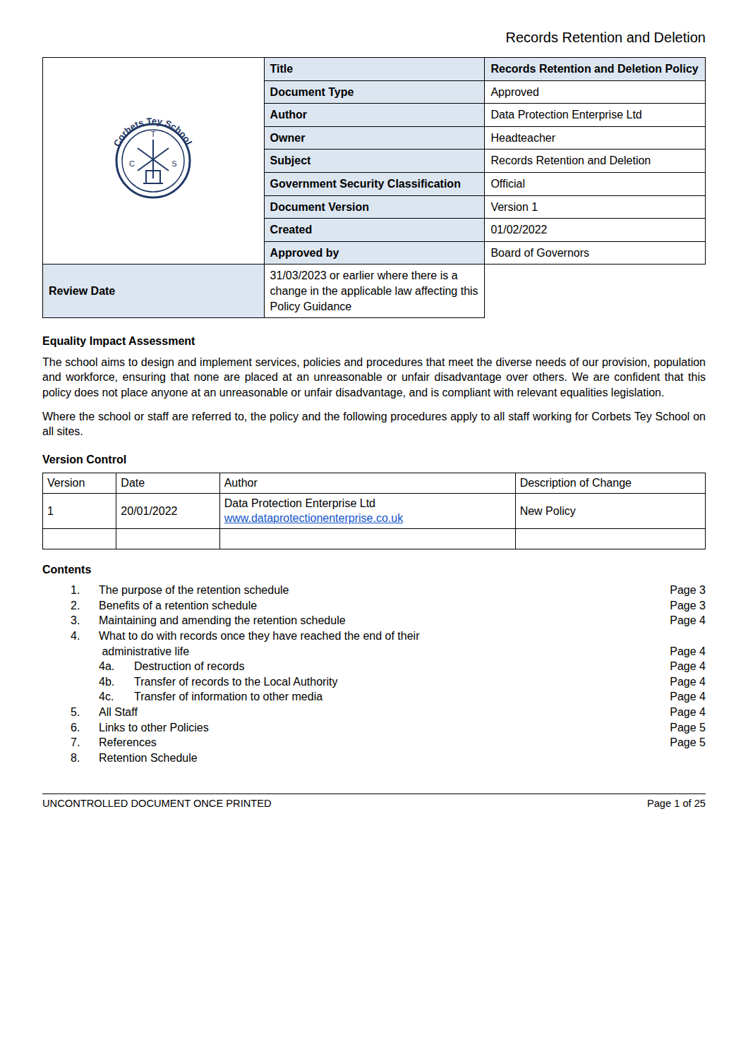Records Retention and Deletion
| T C S Corbets Tey School | Title | Records Retention and Deletion Policy |
| Document Type | Approved |
| Author | Data Protection Enterprise Ltd |
| Owner | Headteacher |
| Subject | Records Retention and Deletion |
| Government Security Classification | Official |
| Document Version | Version 1 |
| Created | 01/02/2022 |
| Approved by | Board of Governors |
| Review Date | 31/03/2023 or earlier where there is a change in the applicable law affecting this Policy Guidance |
Equality Impact Assessment
The school aims to design and implement services, policies and procedures that meet the diverse needs of our provision, population and workforce, ensuring that none are placed at an unreasonable or unfair disadvantage over others. We are confident that this policy does not place anyone at an unreasonable or unfair disadvantage, and is compliant with relevant equalities legislation.
Where the school or staff are referred to, the policy and the following procedures apply to all staff working for Corbets Tey School on all sites.
Version Control
| Version | Date | Author | Description of Change |
| --- | --- | --- | --- |
| 1 | 20/01/2022 | Data Protection Enterprise Ltd www.dataprotectionenterprise.co.uk | New Policy |
Contents
1. The purpose of the retention schedule Page 3
2. Benefits of a retention schedule Page 3
3. Maintaining and amending the retention schedule Page 4
4. What to do with records once they have reached the end of their
administrative life Page 4
4a. Destruction of records Page 4
4b. Transfer of records to the Local Authority Page 4
4c. Transfer of information to other media Page 4
5. All Staff Page 4
6. Links to other Policies Page 5
7. References Page 5
8. Retention Schedule
UNCONTROLLED DOCUMENT ONCE PRINTED Page 1 of 25